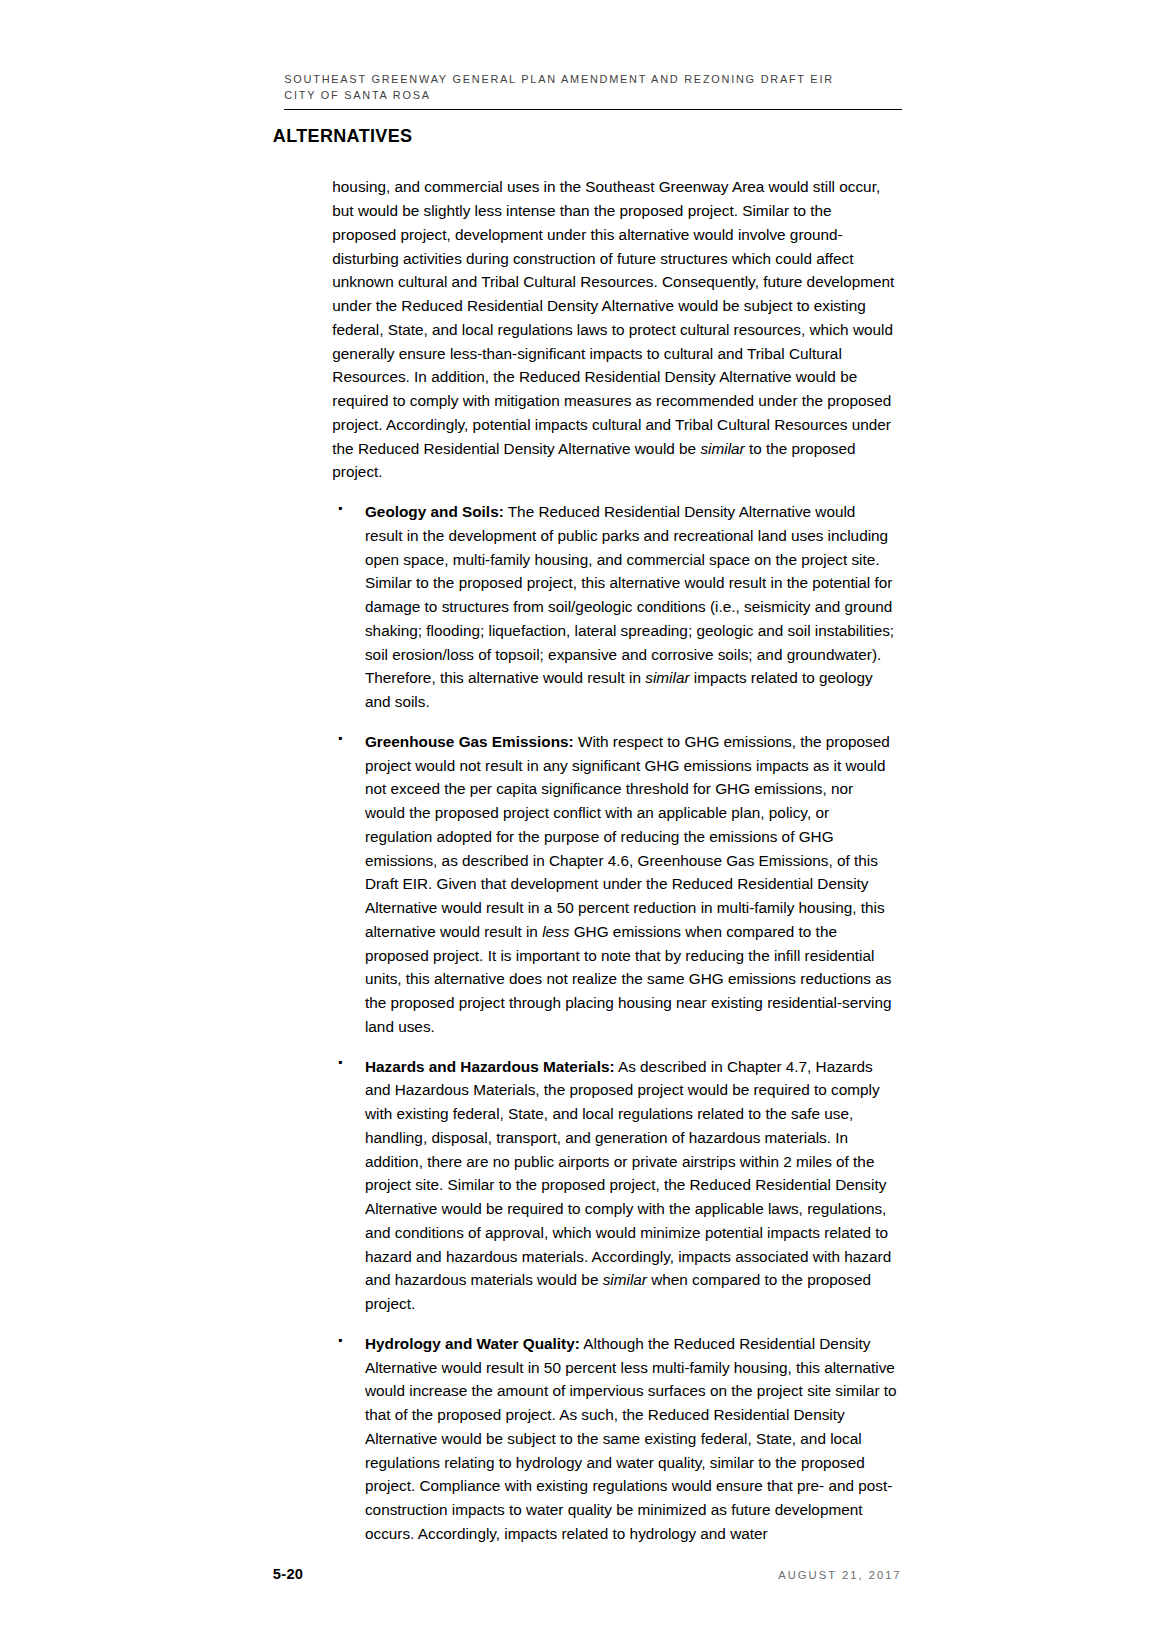SOUTHEAST GREENWAY GENERAL PLAN AMENDMENT AND REZONING DRAFT EIR CITY OF SANTA ROSA
Alternatives
housing, and commercial uses in the Southeast Greenway Area would still occur, but would be slightly less intense than the proposed project. Similar to the proposed project, development under this alternative would involve ground-disturbing activities during construction of future structures which could affect unknown cultural and Tribal Cultural Resources. Consequently, future development under the Reduced Residential Density Alternative would be subject to existing federal, State, and local regulations laws to protect cultural resources, which would generally ensure less-than-significant impacts to cultural and Tribal Cultural Resources. In addition, the Reduced Residential Density Alternative would be required to comply with mitigation measures as recommended under the proposed project. Accordingly, potential impacts cultural and Tribal Cultural Resources under the Reduced Residential Density Alternative would be similar to the proposed project.
Geology and Soils: The Reduced Residential Density Alternative would result in the development of public parks and recreational land uses including open space, multi-family housing, and commercial space on the project site. Similar to the proposed project, this alternative would result in the potential for damage to structures from soil/geologic conditions (i.e., seismicity and ground shaking; flooding; liquefaction, lateral spreading; geologic and soil instabilities; soil erosion/loss of topsoil; expansive and corrosive soils; and groundwater). Therefore, this alternative would result in similar impacts related to geology and soils.
Greenhouse Gas Emissions: With respect to GHG emissions, the proposed project would not result in any significant GHG emissions impacts as it would not exceed the per capita significance threshold for GHG emissions, nor would the proposed project conflict with an applicable plan, policy, or regulation adopted for the purpose of reducing the emissions of GHG emissions, as described in Chapter 4.6, Greenhouse Gas Emissions, of this Draft EIR. Given that development under the Reduced Residential Density Alternative would result in a 50 percent reduction in multi-family housing, this alternative would result in less GHG emissions when compared to the proposed project. It is important to note that by reducing the infill residential units, this alternative does not realize the same GHG emissions reductions as the proposed project through placing housing near existing residential-serving land uses.
Hazards and Hazardous Materials: As described in Chapter 4.7, Hazards and Hazardous Materials, the proposed project would be required to comply with existing federal, State, and local regulations related to the safe use, handling, disposal, transport, and generation of hazardous materials. In addition, there are no public airports or private airstrips within 2 miles of the project site. Similar to the proposed project, the Reduced Residential Density Alternative would be required to comply with the applicable laws, regulations, and conditions of approval, which would minimize potential impacts related to hazard and hazardous materials. Accordingly, impacts associated with hazard and hazardous materials would be similar when compared to the proposed project.
Hydrology and Water Quality: Although the Reduced Residential Density Alternative would result in 50 percent less multi-family housing, this alternative would increase the amount of impervious surfaces on the project site similar to that of the proposed project. As such, the Reduced Residential Density Alternative would be subject to the same existing federal, State, and local regulations relating to hydrology and water quality, similar to the proposed project. Compliance with existing regulations would ensure that pre- and post-construction impacts to water quality be minimized as future development occurs. Accordingly, impacts related to hydrology and water
5-20
August 21, 2017